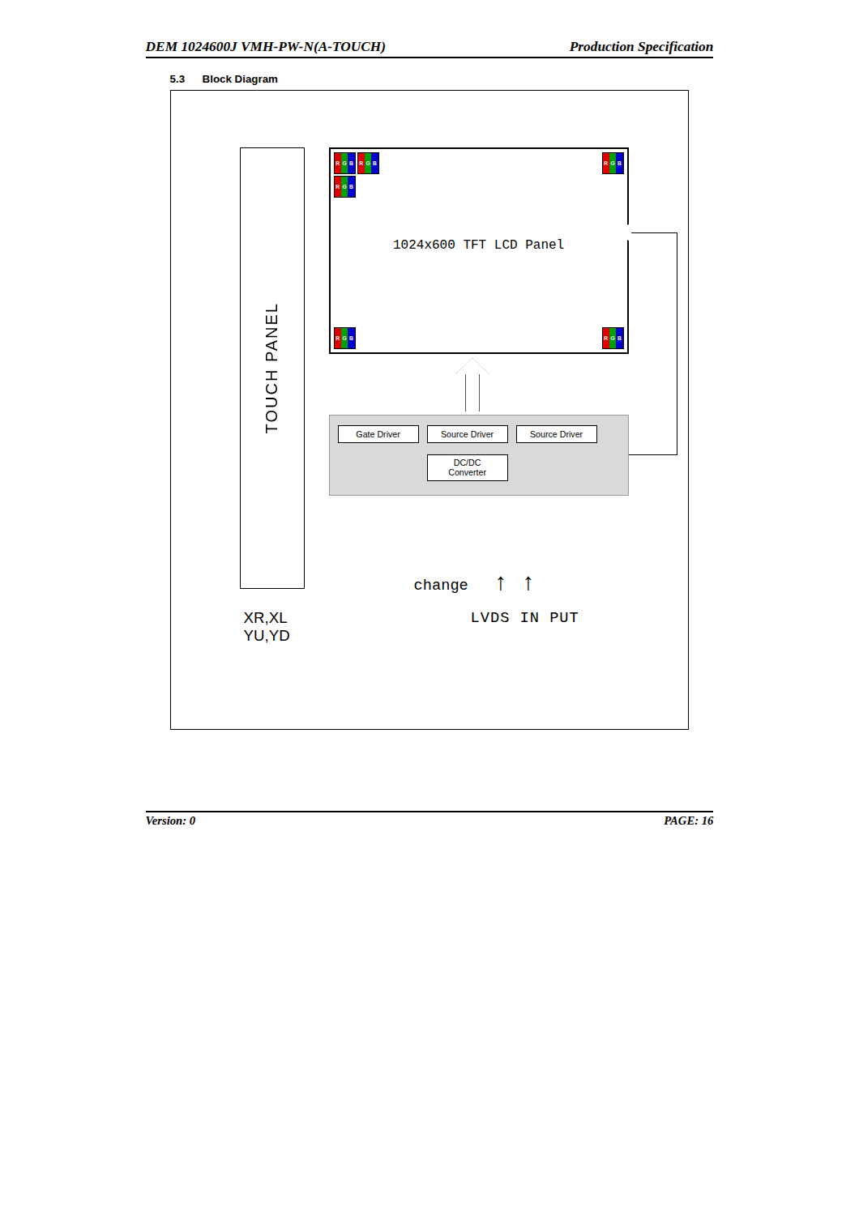DEM 1024600J VMH-PW-N(A-TOUCH) Production Specification
5.3 Block Diagram
TOUCH PANEL
R
G
B
R
G
B
R
G
B
R
G
B
R
G
B
R
G
B
1024x600 TFT LCD Panel
Gate Driver
Source Driver
Source Driver
DC/DC
Converter
change
↑ ↑
LVDS IN PUT
XR,XL
YU,YD
Version: 0 PAGE: 16